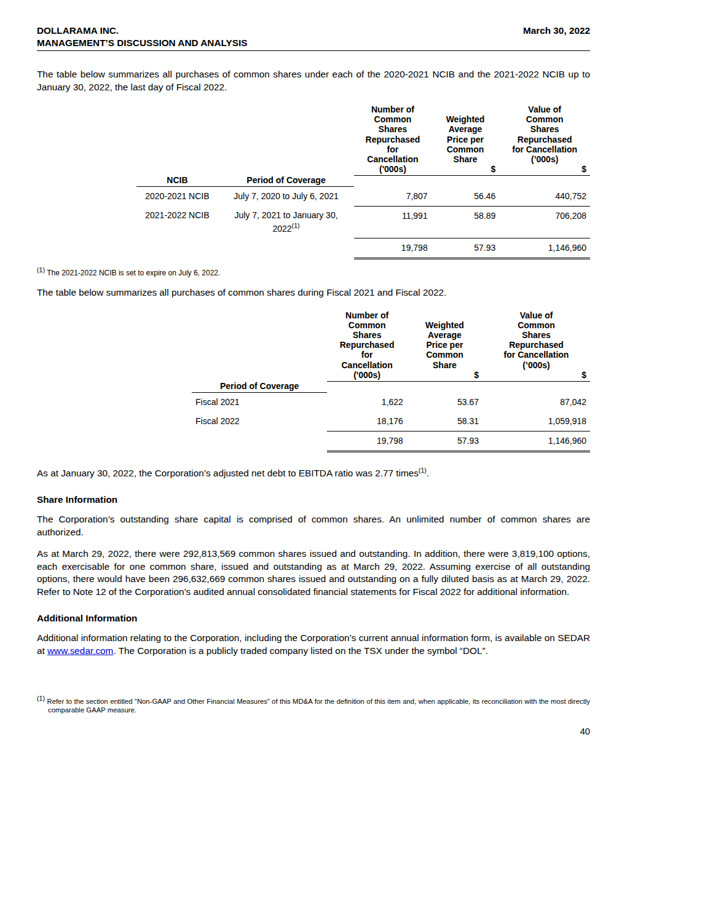DOLLARAMA INC.
MANAGEMENT’S DISCUSSION AND ANALYSIS
March 30, 2022
The table below summarizes all purchases of common shares under each of the 2020-2021 NCIB and the 2021-2022 NCIB up to January 30, 2022, the last day of Fiscal 2022.
| | | Number of Common Shares Repurchased for Cancellation ('000s) | Weighted Average Price per Common Share $ | Value of Common Shares Repurchased for Cancellation (’000s) $ |
| --- | --- | --- | --- | --- |
| NCIB | Period of Coverage | | | |
| 2020-2021 NCIB | July 7, 2020 to July 6, 2021 | 7,807 | 56.46 | 440,752 |
| 2021-2022 NCIB | July 7, 2021 to January 30, 2022 (1) | 11,991 | 58.89 | 706,208 |
| | | 19,798 | 57.93 | 1,146,960 |
(1) The 2021-2022 NCIB is set to expire on July 6, 2022.
The table below summarizes all purchases of common shares during Fiscal 2021 and Fiscal 2022.
| | Number of Common Shares Repurchased for Cancellation ('000s) | Weighted Average Price per Common Share $ | Value of Common Shares Repurchased for Cancellation (’000s) $ |
| --- | --- | --- | --- |
| Period of Coverage | | | |
| Fiscal 2021 | 1,622 | 53.67 | 87,042 |
| Fiscal 2022 | 18,176 | 58.31 | 1,059,918 |
| | 19,798 | 57.93 | 1,146,960 |
As at January 30, 2022, the Corporation’s adjusted net debt to EBITDA ratio was 2.77 times(1).
Share Information
The Corporation’s outstanding share capital is comprised of common shares. An unlimited number of common shares are authorized.
As at March 29, 2022, there were 292,813,569 common shares issued and outstanding. In addition, there were 3,819,100 options, each exercisable for one common share, issued and outstanding as at March 29, 2022. Assuming exercise of all outstanding options, there would have been 296,632,669 common shares issued and outstanding on a fully diluted basis as at March 29, 2022. Refer to Note 12 of the Corporation’s audited annual consolidated financial statements for Fiscal 2022 for additional information.
Additional Information
Additional information relating to the Corporation, including the Corporation’s current annual information form, is available on SEDAR at www.sedar.com. The Corporation is a publicly traded company listed on the TSX under the symbol “DOL”.
(1) Refer to the section entitled “Non-GAAP and Other Financial Measures” of this MD&A for the definition of this item and, when applicable, its reconciliation with the most directly comparable GAAP measure.
40